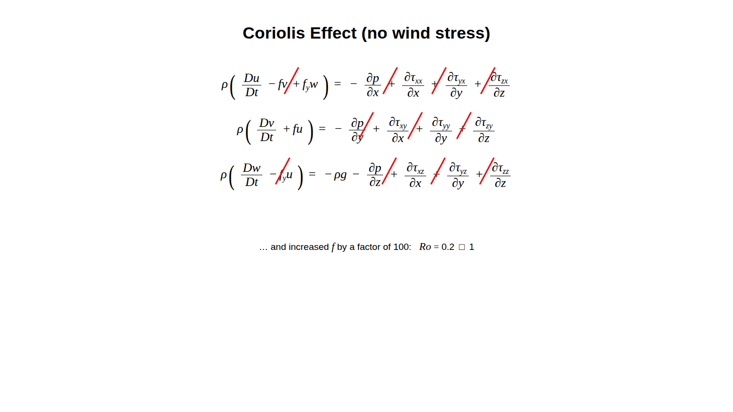Coriolis Effect (no wind stress)
ρ( Du Dt −fv +fyw )= − ∂p∂x + ∂τxx∂x + ∂τyx∂y + ∂τzx∂z
ρ( Dv Dt +fu )= − ∂p∂y + ∂τxy∂x + ∂τyy∂y + ∂τzy∂z
ρ( Dw Dt −fyu )= −ρg − ∂p∂z + ∂τxz∂x + ∂τyz∂y + ∂τzz∂z
… and increased f by a factor of 100: Ro = 0.2 □ 1